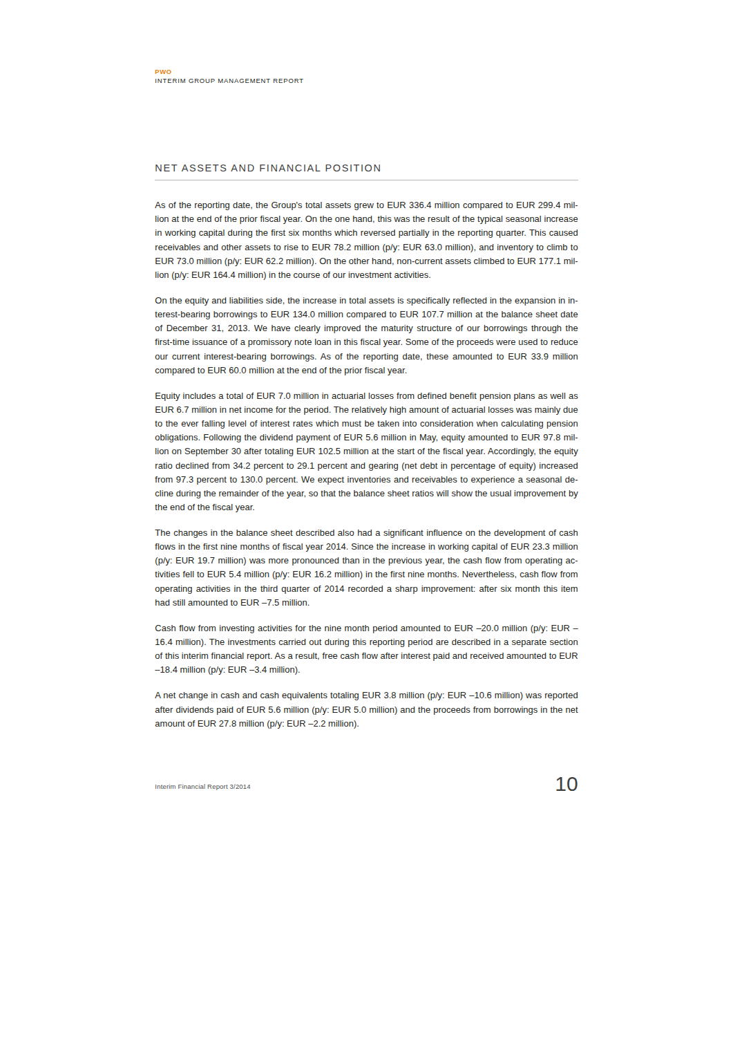PWO
INTERIM GROUP MANAGEMENT REPORT
Net assets and financial position
As of the reporting date, the Group's total assets grew to EUR 336.4 million compared to EUR 299.4 million at the end of the prior fiscal year. On the one hand, this was the result of the typical seasonal increase in working capital during the first six months which reversed partially in the reporting quarter. This caused receivables and other assets to rise to EUR 78.2 million (p/y: EUR 63.0 million), and inventory to climb to EUR 73.0 million (p/y: EUR 62.2 million). On the other hand, non-current assets climbed to EUR 177.1 million (p/y: EUR 164.4 million) in the course of our investment activities.
On the equity and liabilities side, the increase in total assets is specifically reflected in the expansion in interest-bearing borrowings to EUR 134.0 million compared to EUR 107.7 million at the balance sheet date of December 31, 2013. We have clearly improved the maturity structure of our borrowings through the first-time issuance of a promissory note loan in this fiscal year. Some of the proceeds were used to reduce our current interest-bearing borrowings. As of the reporting date, these amounted to EUR 33.9 million compared to EUR 60.0 million at the end of the prior fiscal year.
Equity includes a total of EUR 7.0 million in actuarial losses from defined benefit pension plans as well as EUR 6.7 million in net income for the period. The relatively high amount of actuarial losses was mainly due to the ever falling level of interest rates which must be taken into consideration when calculating pension obligations. Following the dividend payment of EUR 5.6 million in May, equity amounted to EUR 97.8 million on September 30 after totaling EUR 102.5 million at the start of the fiscal year. Accordingly, the equity ratio declined from 34.2 percent to 29.1 percent and gearing (net debt in percentage of equity) increased from 97.3 percent to 130.0 percent. We expect inventories and receivables to experience a seasonal decline during the remainder of the year, so that the balance sheet ratios will show the usual improvement by the end of the fiscal year.
The changes in the balance sheet described also had a significant influence on the development of cash flows in the first nine months of fiscal year 2014. Since the increase in working capital of EUR 23.3 million (p/y: EUR 19.7 million) was more pronounced than in the previous year, the cash flow from operating activities fell to EUR 5.4 million (p/y: EUR 16.2 million) in the first nine months. Nevertheless, cash flow from operating activities in the third quarter of 2014 recorded a sharp improvement: after six month this item had still amounted to EUR –7.5 million.
Cash flow from investing activities for the nine month period amounted to EUR –20.0 million (p/y: EUR –16.4 million). The investments carried out during this reporting period are described in a separate section of this interim financial report. As a result, free cash flow after interest paid and received amounted to EUR –18.4 million (p/y: EUR –3.4 million).
A net change in cash and cash equivalents totaling EUR 3.8 million (p/y: EUR –10.6 million) was reported after dividends paid of EUR 5.6 million (p/y: EUR 5.0 million) and the proceeds from borrowings in the net amount of EUR 27.8 million (p/y: EUR –2.2 million).
Interim Financial Report 3/2014
10